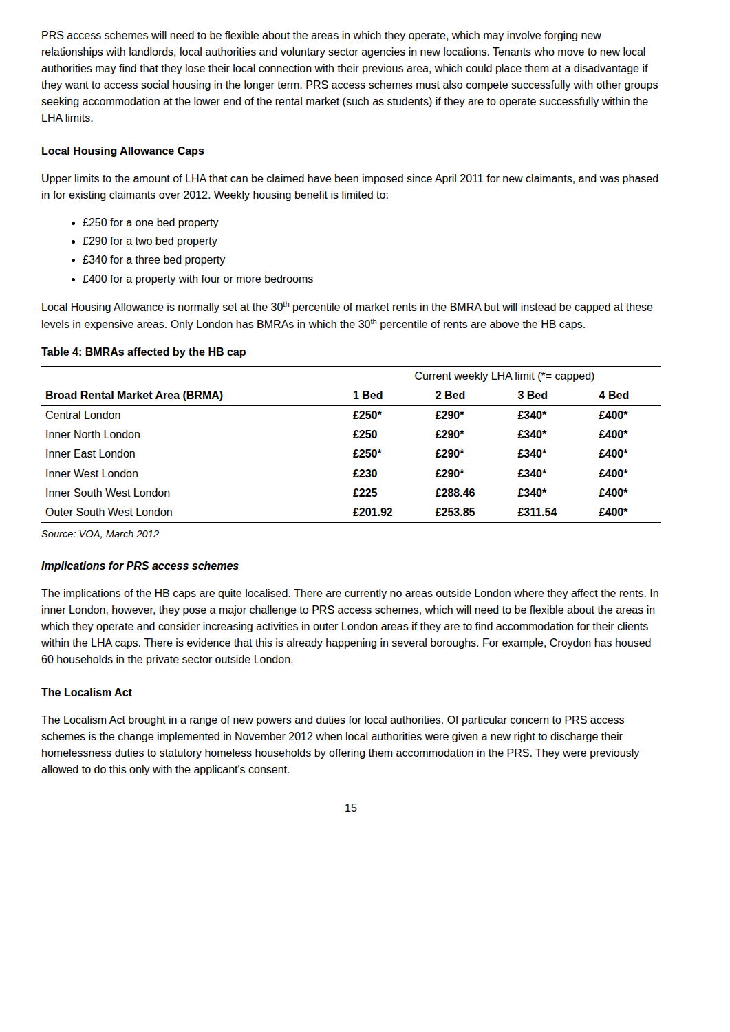PRS access schemes will need to be flexible about the areas in which they operate, which may involve forging new relationships with landlords, local authorities and voluntary sector agencies in new locations. Tenants who move to new local authorities may find that they lose their local connection with their previous area, which could place them at a disadvantage if they want to access social housing in the longer term. PRS access schemes must also compete successfully with other groups seeking accommodation at the lower end of the rental market (such as students) if they are to operate successfully within the LHA limits.
Local Housing Allowance Caps
Upper limits to the amount of LHA that can be claimed have been imposed since April 2011 for new claimants, and was phased in for existing claimants over 2012. Weekly housing benefit is limited to:
£250 for a one bed property
£290 for a two bed property
£340 for a three bed property
£400 for a property with four or more bedrooms
Local Housing Allowance is normally set at the 30th percentile of market rents in the BMRA but will instead be capped at these levels in expensive areas. Only London has BMRAs in which the 30th percentile of rents are above the HB caps.
Table 4: BMRAs affected by the HB cap
| | Current weekly LHA limit (*= capped) |
| --- | --- |
| Broad Rental Market Area (BRMA) | 1 Bed | 2 Bed | 3 Bed | 4 Bed |
| Central London | £250* | £290* | £340* | £400* |
| Inner North London | £250 | £290* | £340* | £400* |
| Inner East London | £250* | £290* | £340* | £400* |
| Inner West London | £230 | £290* | £340* | £400* |
| Inner South West London | £225 | £288.46 | £340* | £400* |
| Outer South West London | £201.92 | £253.85 | £311.54 | £400* |
Source: VOA, March 2012
Implications for PRS access schemes
The implications of the HB caps are quite localised. There are currently no areas outside London where they affect the rents. In inner London, however, they pose a major challenge to PRS access schemes, which will need to be flexible about the areas in which they operate and consider increasing activities in outer London areas if they are to find accommodation for their clients within the LHA caps. There is evidence that this is already happening in several boroughs. For example, Croydon has housed 60 households in the private sector outside London.
The Localism Act
The Localism Act brought in a range of new powers and duties for local authorities. Of particular concern to PRS access schemes is the change implemented in November 2012 when local authorities were given a new right to discharge their homelessness duties to statutory homeless households by offering them accommodation in the PRS. They were previously allowed to do this only with the applicant's consent.
15